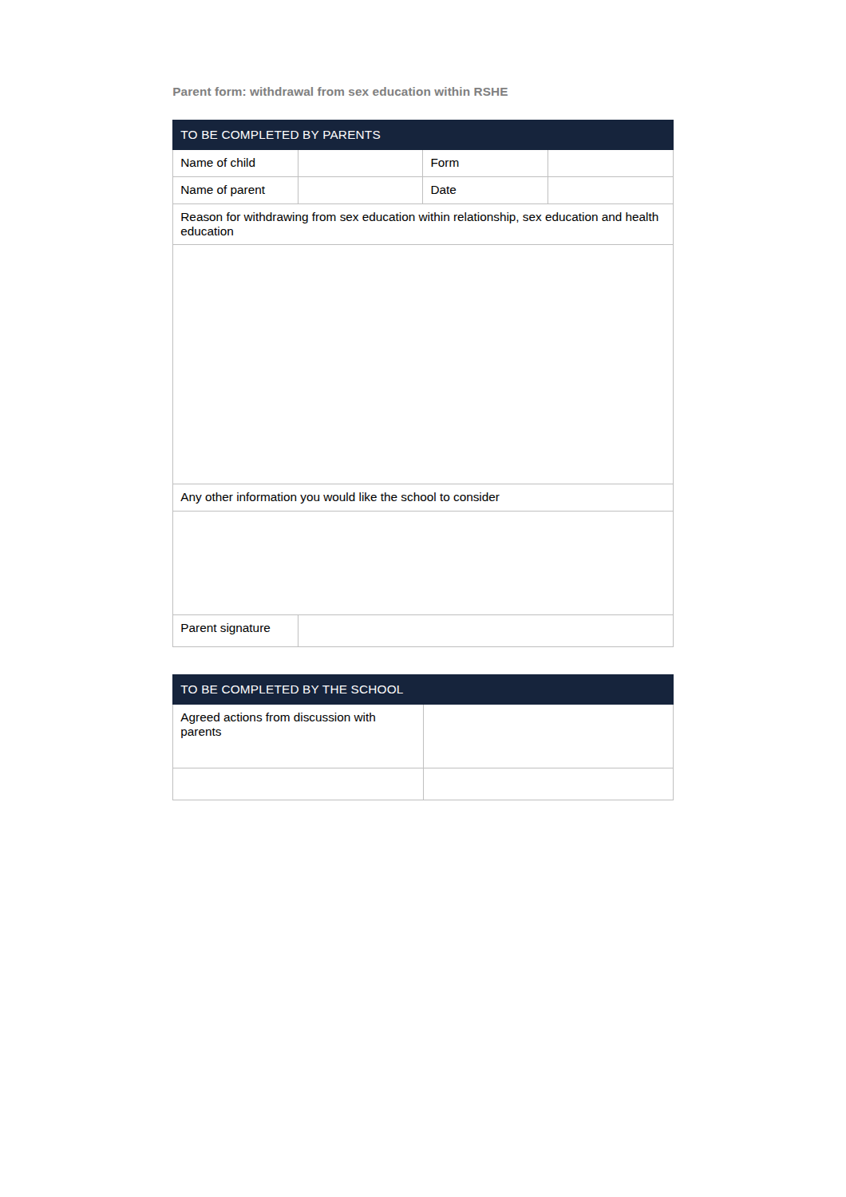Parent form: withdrawal from sex education within RSHE
| TO BE COMPLETED BY PARENTS |
| --- |
| Name of child | | Form | |
| Name of parent | | Date | |
| Reason for withdrawing from sex education within relationship, sex education and health education |
| Any other information you would like the school to consider |
| Parent signature | |
| TO BE COMPLETED BY THE SCHOOL |
| --- |
| Agreed actions from discussion with parents | |